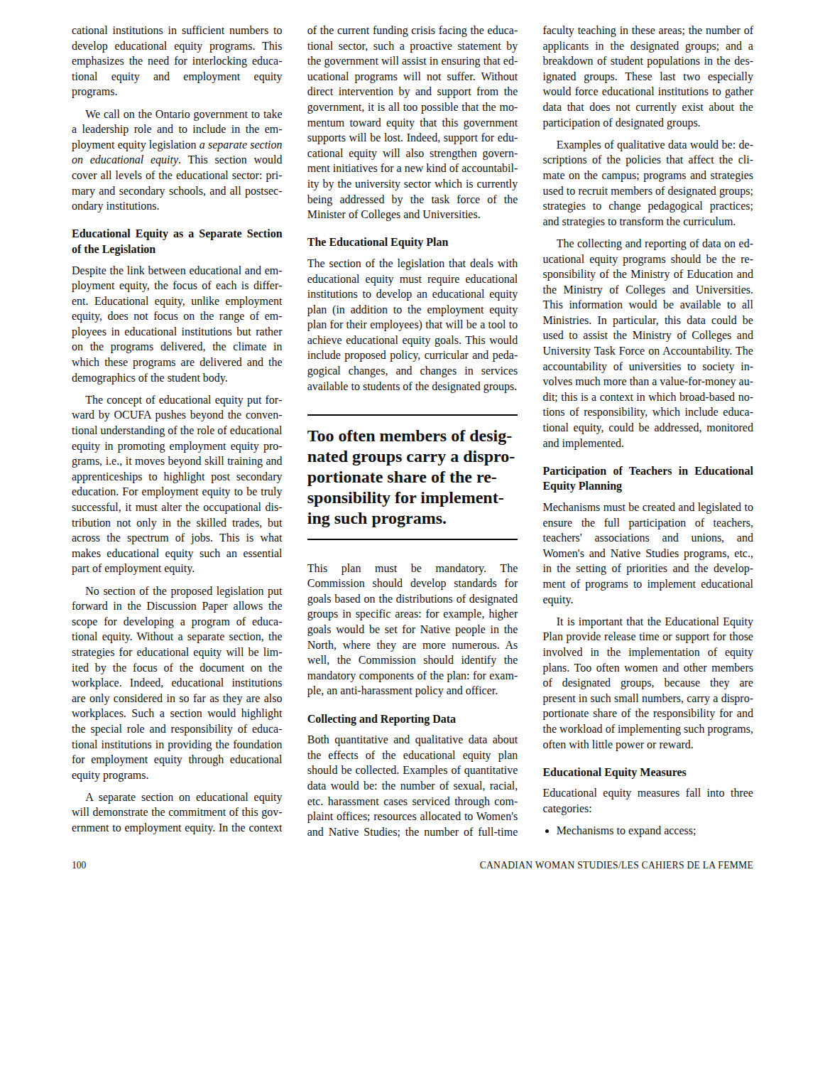cational institutions in sufficient numbers to develop educational equity programs. This emphasizes the need for interlocking educational equity and employment equity programs.
We call on the Ontario government to take a leadership role and to include in the employment equity legislation a separate section on educational equity. This section would cover all levels of the educational sector: primary and secondary schools, and all postsecondary institutions.
Educational Equity as a Separate Section of the Legislation
Despite the link between educational and employment equity, the focus of each is different. Educational equity, unlike employment equity, does not focus on the range of employees in educational institutions but rather on the programs delivered, the climate in which these programs are delivered and the demographics of the student body.
The concept of educational equity put forward by OCUFA pushes beyond the conventional understanding of the role of educational equity in promoting employment equity programs, i.e., it moves beyond skill training and apprenticeships to highlight post secondary education. For employment equity to be truly successful, it must alter the occupational distribution not only in the skilled trades, but across the spectrum of jobs. This is what makes educational equity such an essential part of employment equity.
No section of the proposed legislation put forward in the Discussion Paper allows the scope for developing a program of educational equity. Without a separate section, the strategies for educational equity will be limited by the focus of the document on the workplace. Indeed, educational institutions are only considered in so far as they are also workplaces. Such a section would highlight the special role and responsibility of educational institutions in providing the foundation for employment equity through educational equity programs.
A separate section on educational equity will demonstrate the commitment of this government to employment equity. In the context of the current funding crisis facing the educational sector, such a proactive statement by the government will assist in ensuring that educational programs will not suffer. Without direct intervention by and support from the government, it is all too possible that the momentum toward equity that this government supports will be lost. Indeed, support for educational equity will also strengthen government initiatives for a new kind of accountability by the university sector which is currently being addressed by the task force of the Minister of Colleges and Universities.
The Educational Equity Plan
The section of the legislation that deals with educational equity must require educational institutions to develop an educational equity plan (in addition to the employment equity plan for their employees) that will be a tool to achieve educational equity goals. This would include proposed policy, curricular and pedagogical changes, and changes in services available to students of the designated groups.
Too often members of designated groups carry a disproportionate share of the responsibility for implementing such programs.
This plan must be mandatory. The Commission should develop standards for goals based on the distributions of designated groups in specific areas: for example, higher goals would be set for Native people in the North, where they are more numerous. As well, the Commission should identify the mandatory components of the plan: for example, an anti-harassment policy and officer.
Collecting and Reporting Data
Both quantitative and qualitative data about the effects of the educational equity plan should be collected. Examples of quantitative data would be: the number of sexual, racial, etc. harassment cases serviced through complaint offices; resources allocated to Women's and Native Studies; the number of full-time faculty teaching in these areas; the number of applicants in the designated groups; and a breakdown of student populations in the designated groups. These last two especially would force educational institutions to gather data that does not currently exist about the participation of designated groups.
Examples of qualitative data would be: descriptions of the policies that affect the climate on the campus; programs and strategies used to recruit members of designated groups; strategies to change pedagogical practices; and strategies to transform the curriculum.
The collecting and reporting of data on educational equity programs should be the responsibility of the Ministry of Education and the Ministry of Colleges and Universities. This information would be available to all Ministries. In particular, this data could be used to assist the Ministry of Colleges and University Task Force on Accountability. The accountability of universities to society involves much more than a value-for-money audit; this is a context in which broad-based notions of responsibility, which include educational equity, could be addressed, monitored and implemented.
Participation of Teachers in Educational Equity Planning
Mechanisms must be created and legislated to ensure the full participation of teachers, teachers' associations and unions, and Women's and Native Studies programs, etc., in the setting of priorities and the development of programs to implement educational equity.
It is important that the Educational Equity Plan provide release time or support for those involved in the implementation of equity plans. Too often women and other members of designated groups, because they are present in such small numbers, carry a disproportionate share of the responsibility for and the workload of implementing such programs, often with little power or reward.
Educational Equity Measures
Educational equity measures fall into three categories:
Mechanisms to expand access;
100 CANADIAN WOMAN STUDIES/LES CAHIERS DE LA FEMME